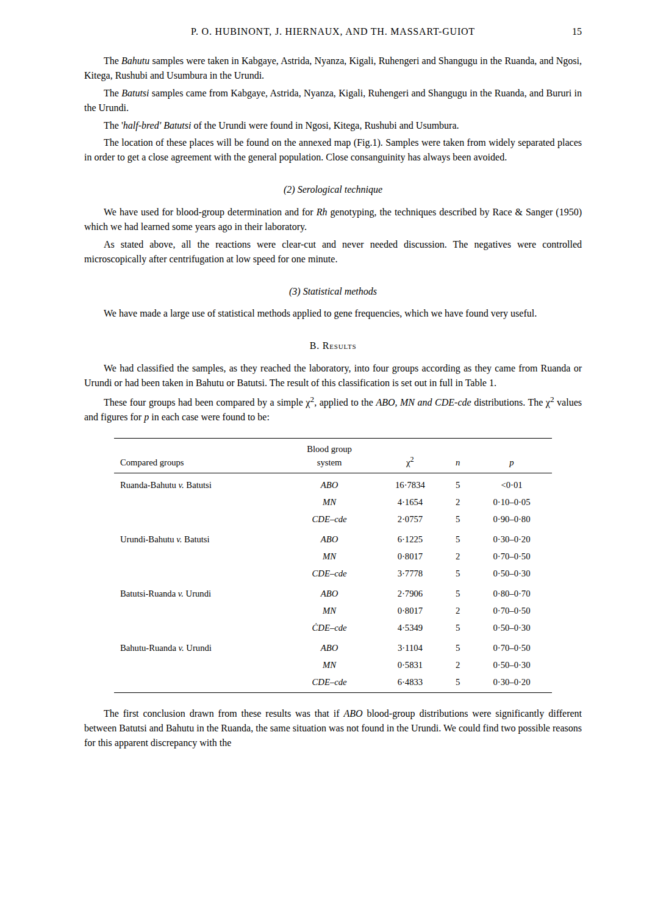P. O. HUBINONT, J. HIERNAUX, AND TH. MASSART-GUIOT 15
The Bahutu samples were taken in Kabgaye, Astrida, Nyanza, Kigali, Ruhengeri and Shangugu in the Ruanda, and Ngosi, Kitega, Rushubi and Usumbura in the Urundi.
The Batutsi samples came from Kabgaye, Astrida, Nyanza, Kigali, Ruhengeri and Shangugu in the Ruanda, and Bururi in the Urundi.
The 'half-bred' Batutsi of the Urundi were found in Ngosi, Kitega, Rushubi and Usumbura.
The location of these places will be found on the annexed map (Fig.1). Samples were taken from widely separated places in order to get a close agreement with the general population. Close consanguinity has always been avoided.
(2) Serological technique
We have used for blood-group determination and for Rh genotyping, the techniques described by Race & Sanger (1950) which we had learned some years ago in their laboratory.
As stated above, all the reactions were clear-cut and never needed discussion. The negatives were controlled microscopically after centrifugation at low speed for one minute.
(3) Statistical methods
We have made a large use of statistical methods applied to gene frequencies, which we have found very useful.
B. Results
We had classified the samples, as they reached the laboratory, into four groups according as they came from Ruanda or Urundi or had been taken in Bahutu or Batutsi. The result of this classification is set out in full in Table 1.
These four groups had been compared by a simple χ2, applied to the ABO, MN and CDE-cde distributions. The χ2 values and figures for p in each case were found to be:
| Compared groups | Blood group system | χ 2 | n | p |
| --- | --- | --- | --- | --- |
| Ruanda-Bahutu v. Batutsi | ABO | 16·7834 | 5 | <0·01 |
| | MN | 4·1654 | 2 | 0·10–0·05 |
| | CDE–cde | 2·0757 | 5 | 0·90–0·80 |
| Urundi-Bahutu v. Batutsi | ABO | 6·1225 | 5 | 0·30–0·20 |
| | MN | 0·8017 | 2 | 0·70–0·50 |
| | CDE–cde | 3·7778 | 5 | 0·50–0·30 |
| Batutsi-Ruanda v. Urundi | ABO | 2·7906 | 5 | 0·80–0·70 |
| | MN | 0·8017 | 2 | 0·70–0·50 |
| | ĊDE–cde | 4·5349 | 5 | 0·50–0·30 |
| Bahutu-Ruanda v. Urundi | ABO | 3·1104 | 5 | 0·70–0·50 |
| | MN | 0·5831 | 2 | 0·50–0·30 |
| | CDE–cde | 6·4833 | 5 | 0·30–0·20 |
The first conclusion drawn from these results was that if ABO blood-group distributions were significantly different between Batutsi and Bahutu in the Ruanda, the same situation was not found in the Urundi. We could find two possible reasons for this apparent discrepancy with the